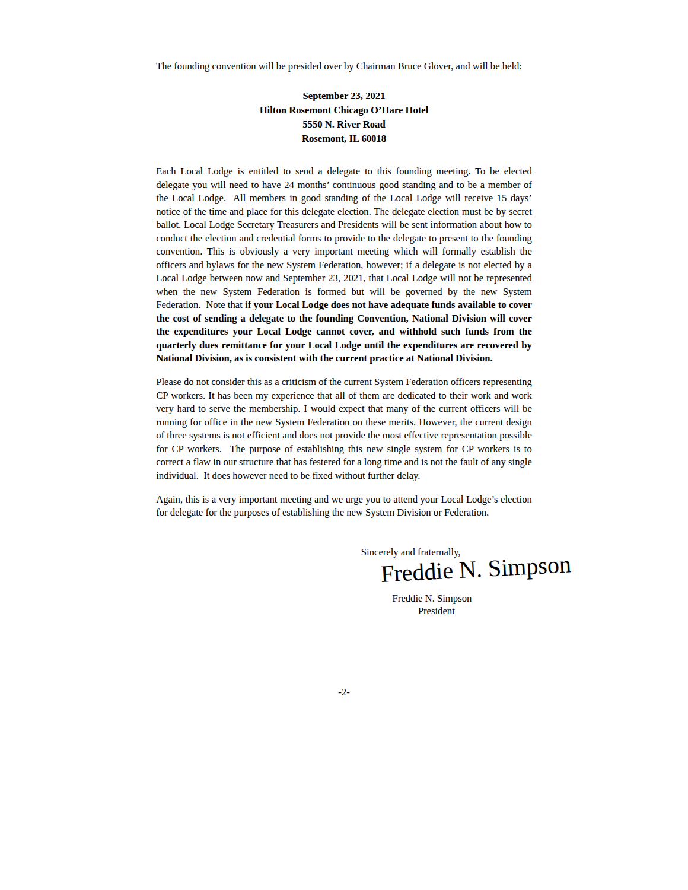The founding convention will be presided over by Chairman Bruce Glover, and will be held:
September 23, 2021
Hilton Rosemont Chicago O’Hare Hotel
5550 N. River Road
Rosemont, IL 60018
Each Local Lodge is entitled to send a delegate to this founding meeting. To be elected delegate you will need to have 24 months’ continuous good standing and to be a member of the Local Lodge. All members in good standing of the Local Lodge will receive 15 days’ notice of the time and place for this delegate election. The delegate election must be by secret ballot. Local Lodge Secretary Treasurers and Presidents will be sent information about how to conduct the election and credential forms to provide to the delegate to present to the founding convention. This is obviously a very important meeting which will formally establish the officers and bylaws for the new System Federation, however; if a delegate is not elected by a Local Lodge between now and September 23, 2021, that Local Lodge will not be represented when the new System Federation is formed but will be governed by the new System Federation. Note that if your Local Lodge does not have adequate funds available to cover the cost of sending a delegate to the founding Convention, National Division will cover the expenditures your Local Lodge cannot cover, and withhold such funds from the quarterly dues remittance for your Local Lodge until the expenditures are recovered by National Division, as is consistent with the current practice at National Division.
Please do not consider this as a criticism of the current System Federation officers representing CP workers. It has been my experience that all of them are dedicated to their work and work very hard to serve the membership. I would expect that many of the current officers will be running for office in the new System Federation on these merits. However, the current design of three systems is not efficient and does not provide the most effective representation possible for CP workers. The purpose of establishing this new single system for CP workers is to correct a flaw in our structure that has festered for a long time and is not the fault of any single individual. It does however need to be fixed without further delay.
Again, this is a very important meeting and we urge you to attend your Local Lodge’s election for delegate for the purposes of establishing the new System Division or Federation.
Sincerely and fraternally,
Freddie N. Simpson
Freddie N. Simpson
President
-2-